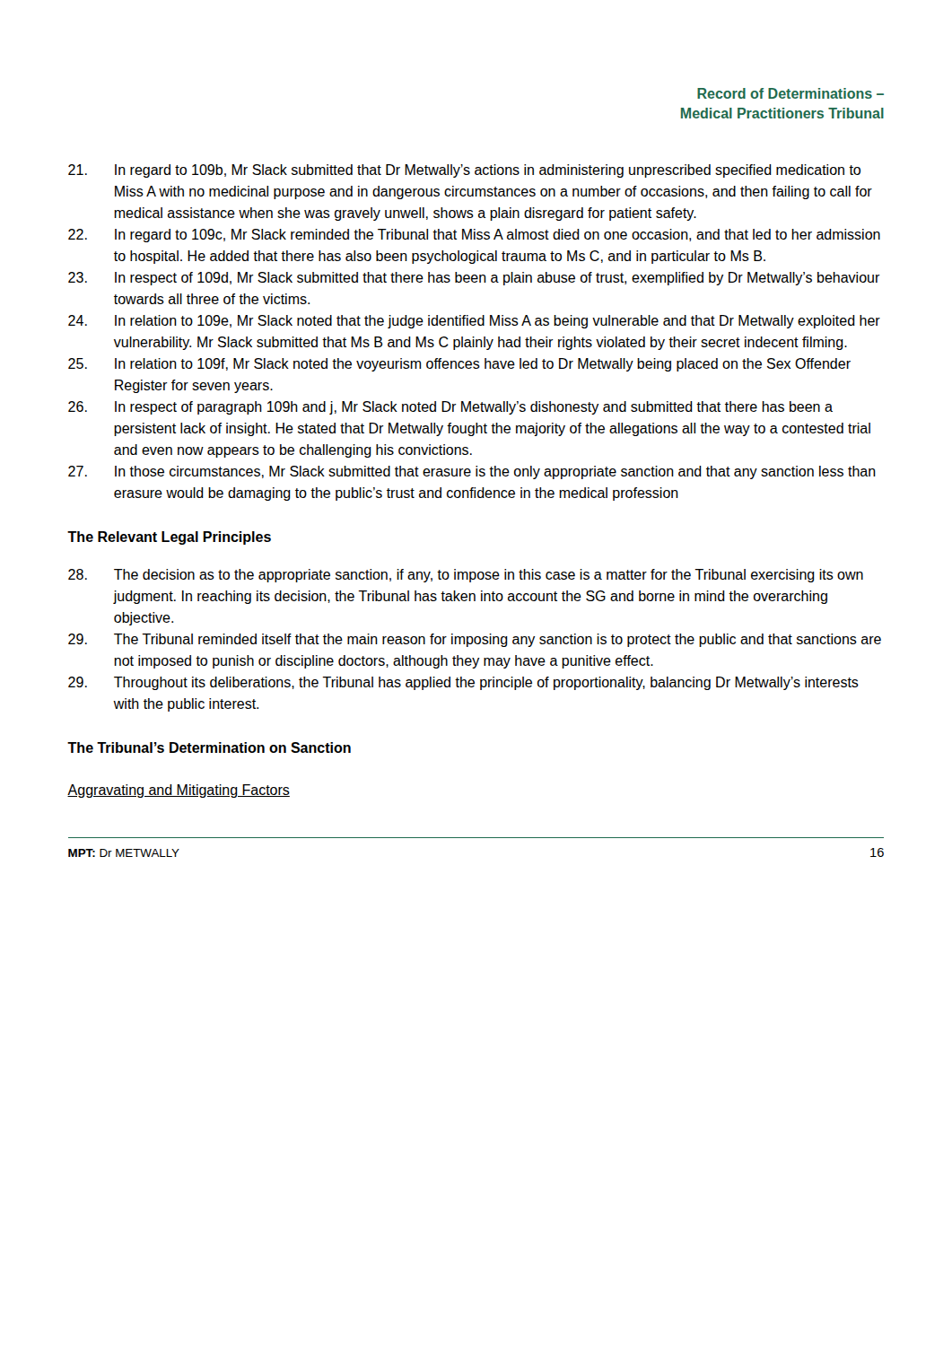Record of Determinations – Medical Practitioners Tribunal
21. In regard to 109b, Mr Slack submitted that Dr Metwally’s actions in administering unprescribed specified medication to Miss A with no medicinal purpose and in dangerous circumstances on a number of occasions, and then failing to call for medical assistance when she was gravely unwell, shows a plain disregard for patient safety.
22. In regard to 109c, Mr Slack reminded the Tribunal that Miss A almost died on one occasion, and that led to her admission to hospital. He added that there has also been psychological trauma to Ms C, and in particular to Ms B.
23. In respect of 109d, Mr Slack submitted that there has been a plain abuse of trust, exemplified by Dr Metwally’s behaviour towards all three of the victims.
24. In relation to 109e, Mr Slack noted that the judge identified Miss A as being vulnerable and that Dr Metwally exploited her vulnerability. Mr Slack submitted that Ms B and Ms C plainly had their rights violated by their secret indecent filming.
25. In relation to 109f, Mr Slack noted the voyeurism offences have led to Dr Metwally being placed on the Sex Offender Register for seven years.
26. In respect of paragraph 109h and j, Mr Slack noted Dr Metwally’s dishonesty and submitted that there has been a persistent lack of insight. He stated that Dr Metwally fought the majority of the allegations all the way to a contested trial and even now appears to be challenging his convictions.
27. In those circumstances, Mr Slack submitted that erasure is the only appropriate sanction and that any sanction less than erasure would be damaging to the public’s trust and confidence in the medical profession
The Relevant Legal Principles
28. The decision as to the appropriate sanction, if any, to impose in this case is a matter for the Tribunal exercising its own judgment. In reaching its decision, the Tribunal has taken into account the SG and borne in mind the overarching objective.
29. The Tribunal reminded itself that the main reason for imposing any sanction is to protect the public and that sanctions are not imposed to punish or discipline doctors, although they may have a punitive effect.
29. Throughout its deliberations, the Tribunal has applied the principle of proportionality, balancing Dr Metwally’s interests with the public interest.
The Tribunal’s Determination on Sanction
Aggravating and Mitigating Factors
MPT: Dr METWALLY 16